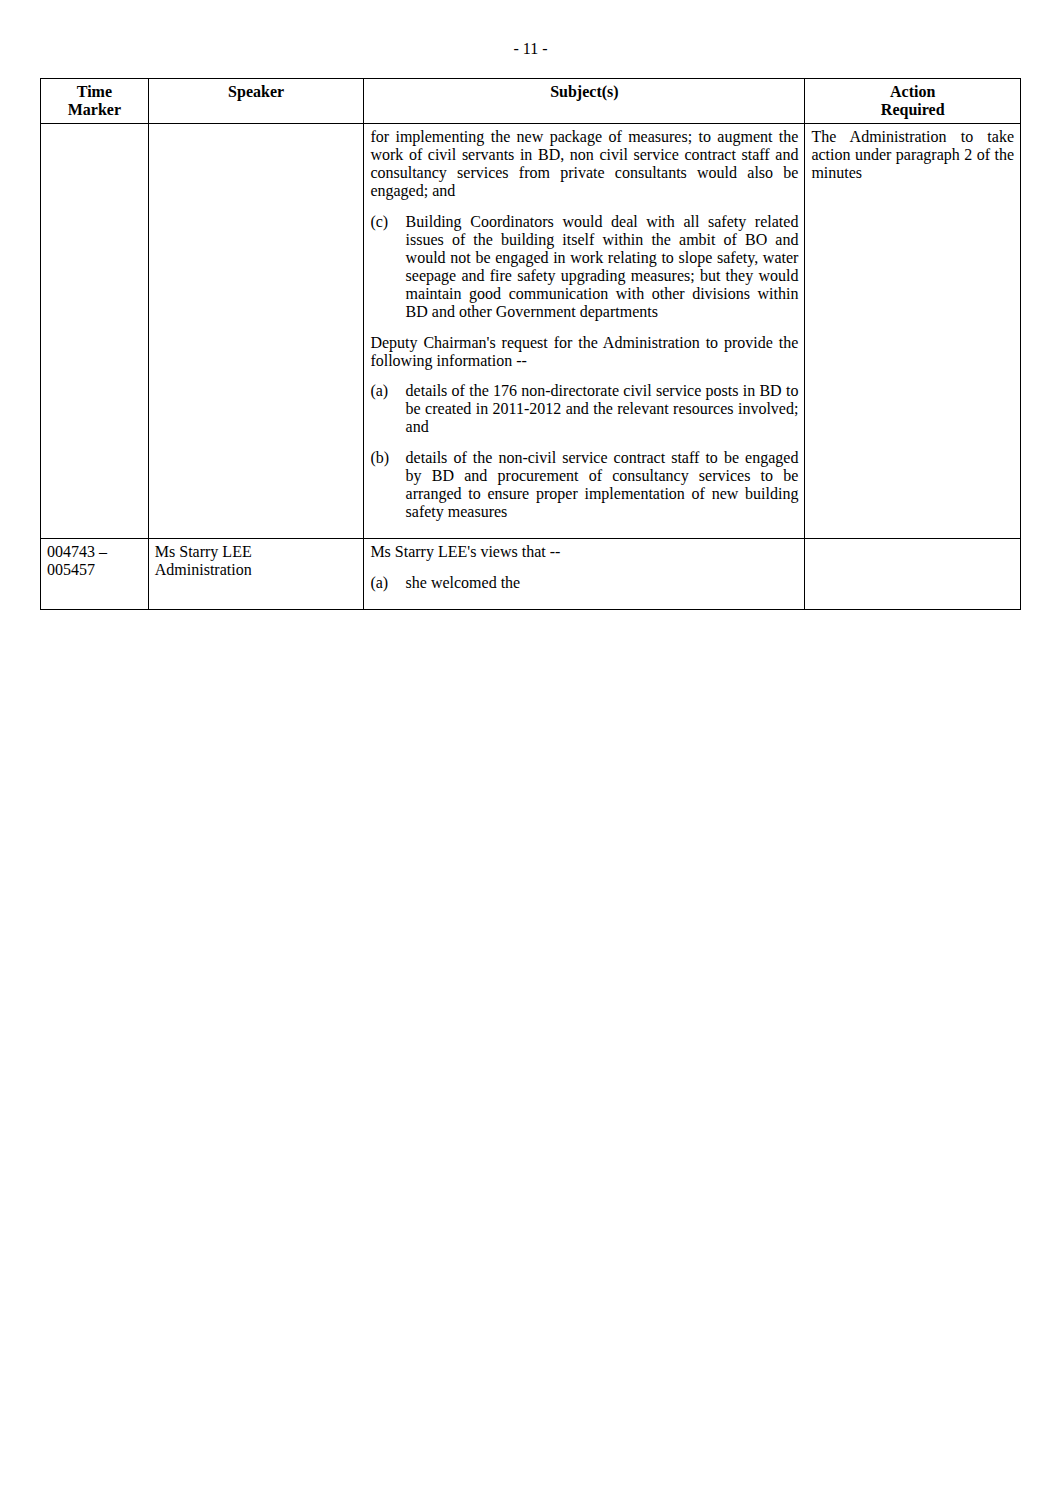- 11 -
| Time Marker | Speaker | Subject(s) | Action Required |
| --- | --- | --- | --- |
| | | for implementing the new package of measures; to augment the work of civil servants in BD, non civil service contract staff and consultancy services from private consultants would also be engaged; and (c) Building Coordinators would deal with all safety related issues of the building itself within the ambit of BO and would not be engaged in work relating to slope safety, water seepage and fire safety upgrading measures; but they would maintain good communication with other divisions within BD and other Government departments Deputy Chairman's request for the Administration to provide the following information -- (a) details of the 176 non-directorate civil service posts in BD to be created in 2011-2012 and the relevant resources involved; and (b) details of the non-civil service contract staff to be engaged by BD and procurement of consultancy services to be arranged to ensure proper implementation of new building safety measures | The Administration to take action under paragraph 2 of the minutes |
| 004743 – 005457 | Ms Starry LEE Administration | Ms Starry LEE's views that -- (a) she welcomed the | |